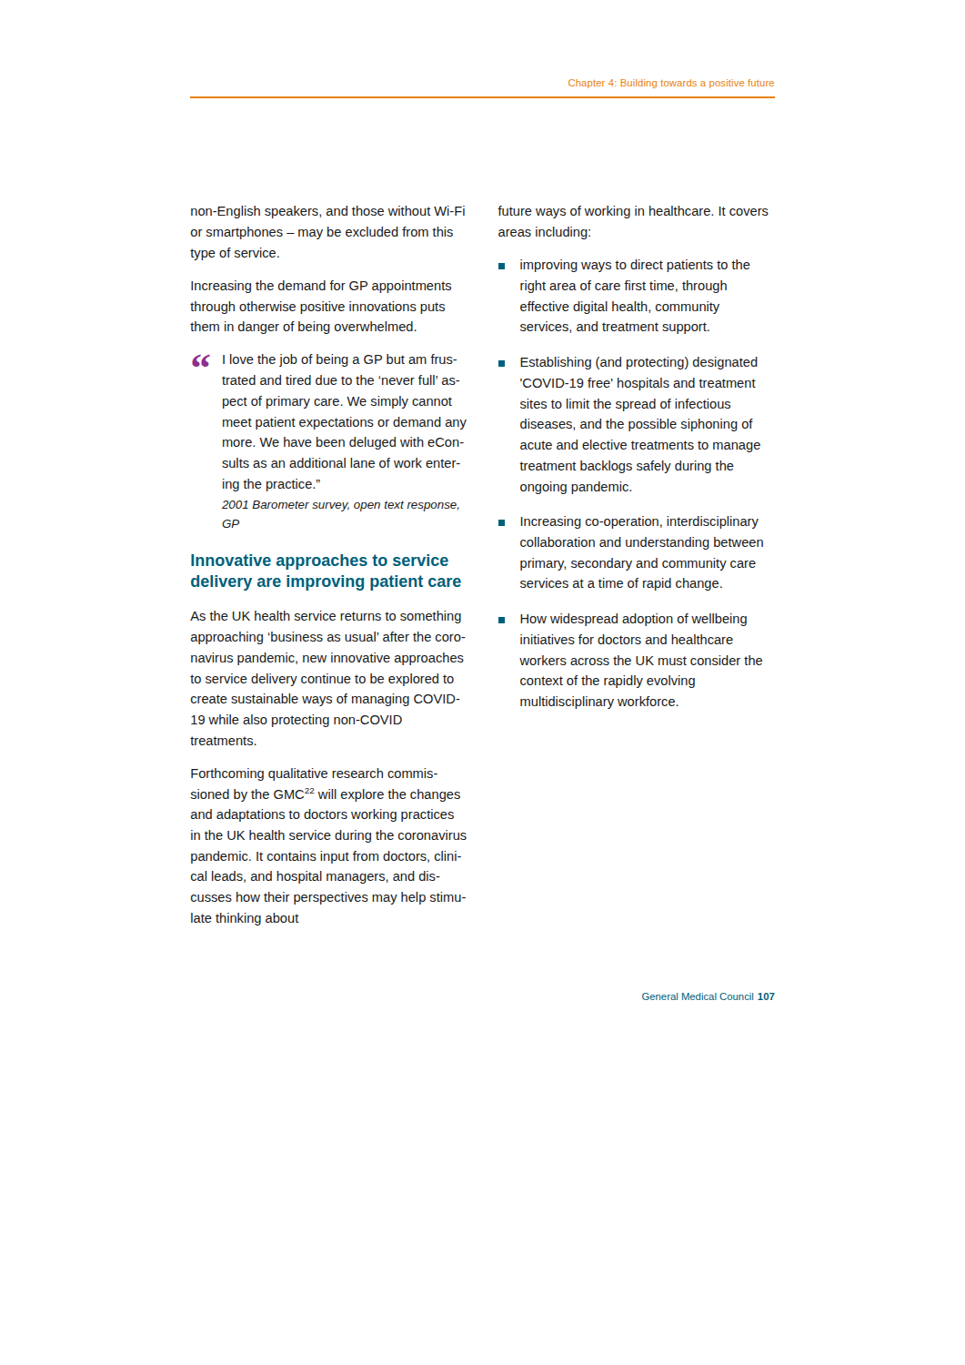Chapter 4: Building towards a positive future
non-English speakers, and those without Wi-Fi or smartphones – may be excluded from this type of service.
Increasing the demand for GP appointments through otherwise positive innovations puts them in danger of being overwhelmed.
“
I love the job of being a GP but am frustrated and tired due to the ‘never full’ aspect of primary care. We simply cannot meet patient expectations or demand any more. We have been deluged with eConsults as an additional lane of work entering the practice.”
2001 Barometer survey, open text response, GP
Innovative approaches to service delivery are improving patient care
As the UK health service returns to something approaching ‘business as usual’ after the coronavirus pandemic, new innovative approaches to service delivery continue to be explored to create sustainable ways of managing COVID-19 while also protecting non-COVID treatments.
Forthcoming qualitative research commissioned by the GMC22 will explore the changes and adaptations to doctors working practices in the UK health service during the coronavirus pandemic. It contains input from doctors, clinical leads, and hospital managers, and discusses how their perspectives may help stimulate thinking about
future ways of working in healthcare. It covers areas including:
improving ways to direct patients to the right area of care first time, through effective digital health, community services, and treatment support.
Establishing (and protecting) designated 'COVID-19 free' hospitals and treatment sites to limit the spread of infectious diseases, and the possible siphoning of acute and elective treatments to manage treatment backlogs safely during the ongoing pandemic.
Increasing co-operation, interdisciplinary collaboration and understanding between primary, secondary and community care services at a time of rapid change.
How widespread adoption of wellbeing initiatives for doctors and healthcare workers across the UK must consider the context of the rapidly evolving multidisciplinary workforce.
General Medical Council107